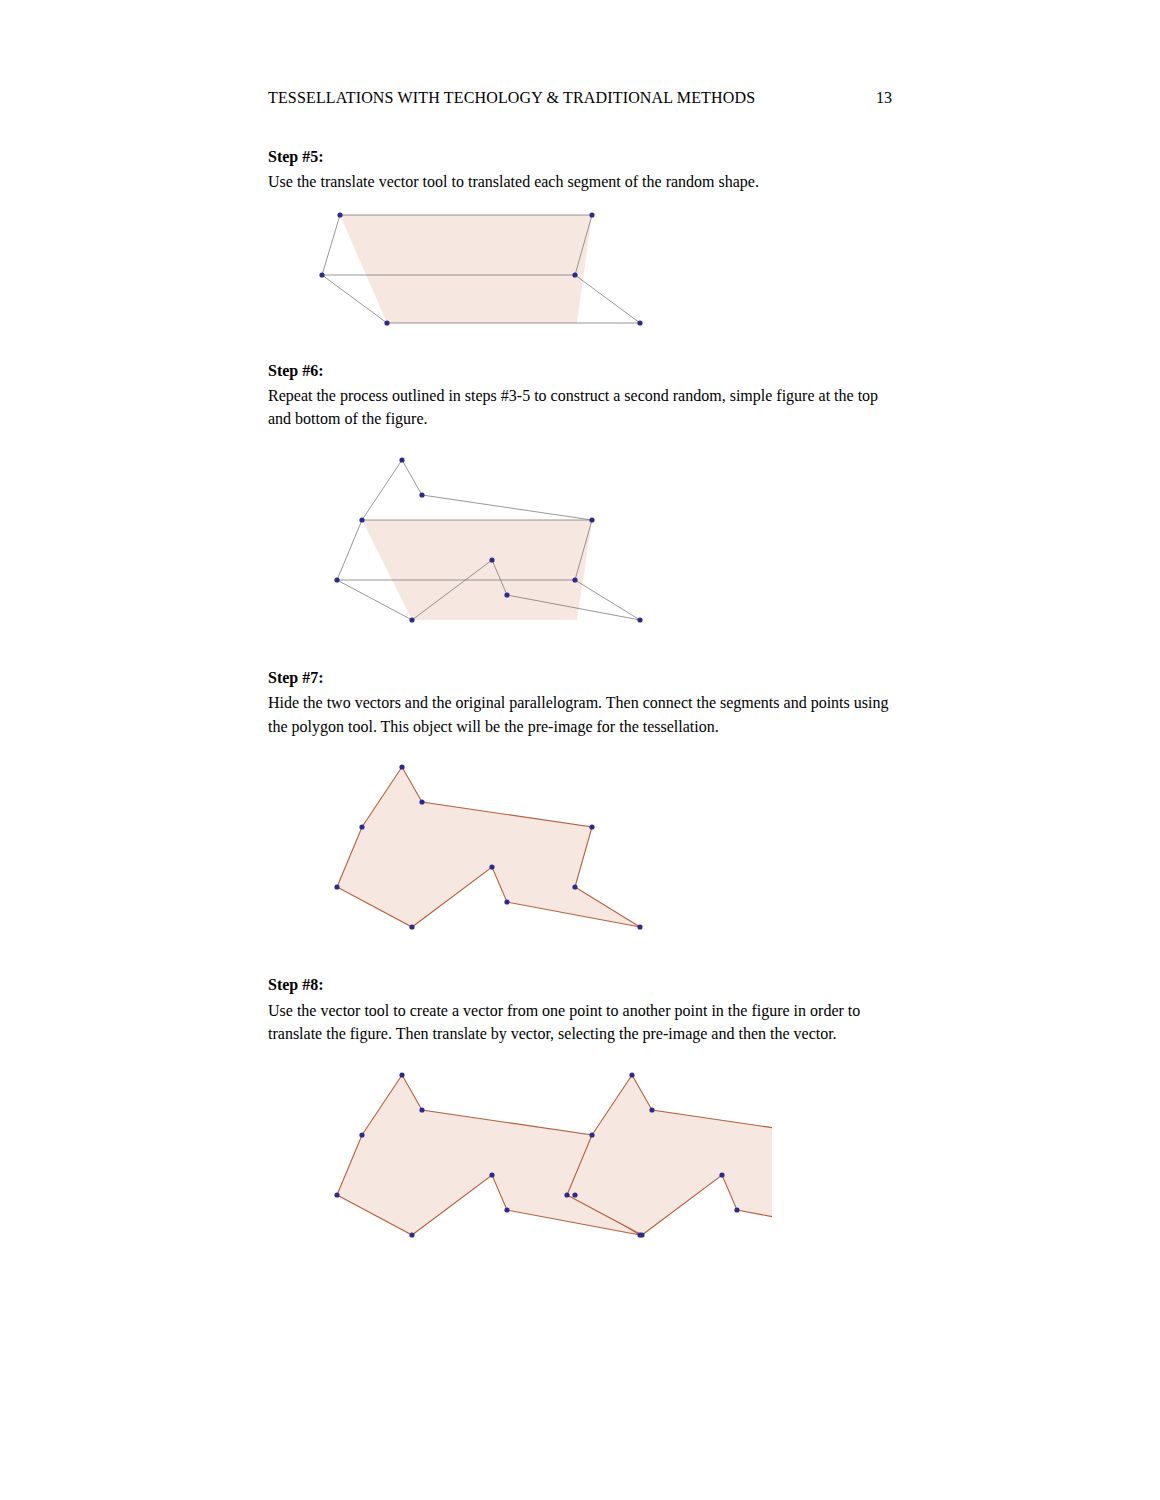TESSELLATIONS WITH TECHOLOGY & TRADITIONAL METHODS 13
Step #5:
Use the translate vector tool to translated each segment of the random shape.
Step #6:
Repeat the process outlined in steps #3-5 to construct a second random, simple figure at the top and bottom of the figure.
Step #7:
Hide the two vectors and the original parallelogram. Then connect the segments and points using the polygon tool. This object will be the pre-image for the tessellation.
Step #8:
Use the vector tool to create a vector from one point to another point in the figure in order to translate the figure. Then translate by vector, selecting the pre-image and then the vector.